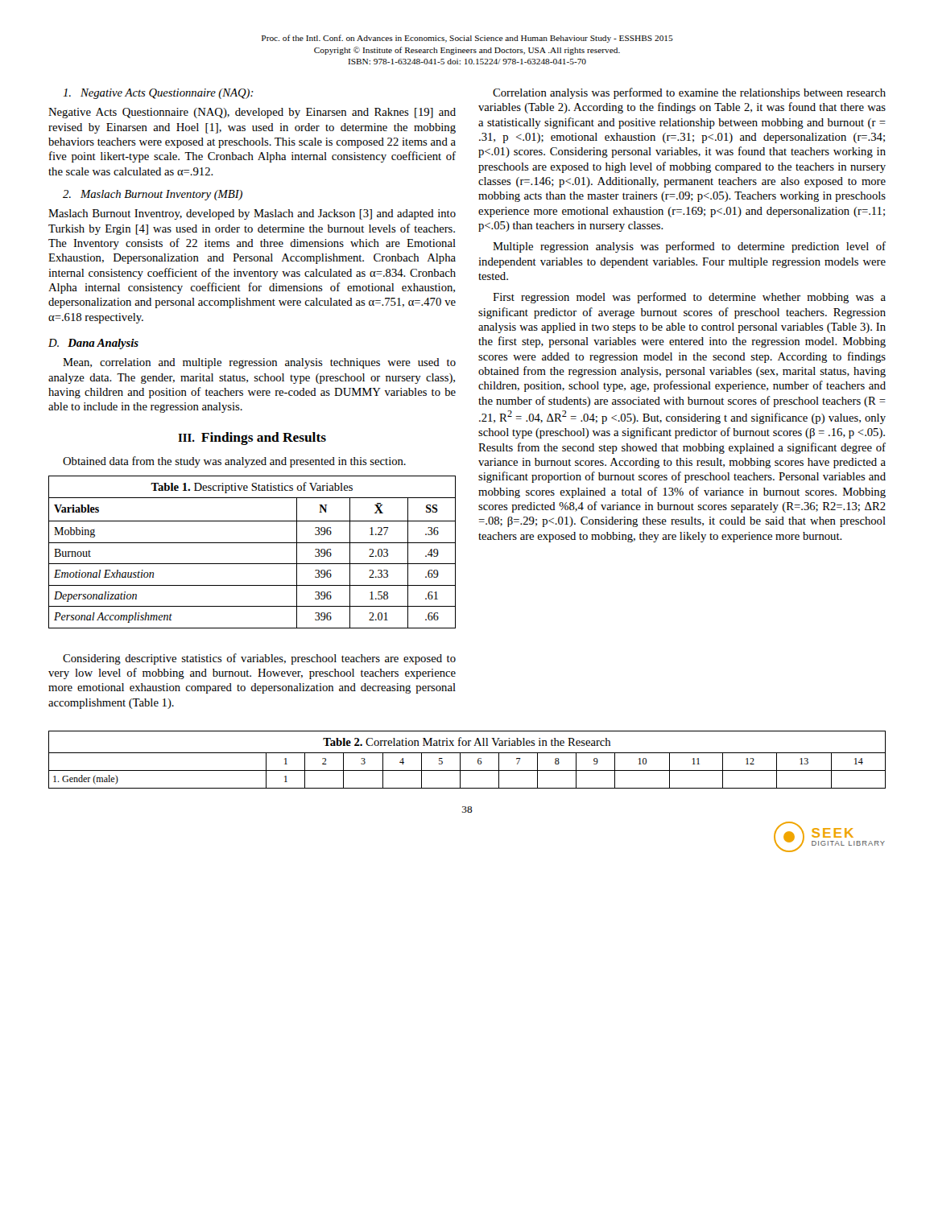Proc. of the Intl. Conf. on Advances in Economics, Social Science and Human Behaviour Study - ESSHBS 2015
Copyright © Institute of Research Engineers and Doctors, USA .All rights reserved.
ISBN: 978-1-63248-041-5 doi: 10.15224/ 978-1-63248-041-5-70
1. Negative Acts Questionnaire (NAQ):
Negative Acts Questionnaire (NAQ), developed by Einarsen and Raknes [19] and revised by Einarsen and Hoel [1], was used in order to determine the mobbing behaviors teachers were exposed at preschools. This scale is composed 22 items and a five point likert-type scale. The Cronbach Alpha internal consistency coefficient of the scale was calculated as α=.912.
2. Maslach Burnout Inventory (MBI)
Maslach Burnout Inventroy, developed by Maslach and Jackson [3] and adapted into Turkish by Ergin [4] was used in order to determine the burnout levels of teachers. The Inventory consists of 22 items and three dimensions which are Emotional Exhaustion, Depersonalization and Personal Accomplishment. Cronbach Alpha internal consistency coefficient of the inventory was calculated as α=.834. Cronbach Alpha internal consistency coefficient for dimensions of emotional exhaustion, depersonalization and personal accomplishment were calculated as α=.751, α=.470 ve α=.618 respectively.
D. Dana Analysis
Mean, correlation and multiple regression analysis techniques were used to analyze data. The gender, marital status, school type (preschool or nursery class), having children and position of teachers were re-coded as DUMMY variables to be able to include in the regression analysis.
III. Findings and Results
Obtained data from the study was analyzed and presented in this section.
Table 1. Descriptive Statistics of Variables
| Variables | N | X̄ | SS |
| --- | --- | --- | --- |
| Mobbing | 396 | 1.27 | .36 |
| Burnout | 396 | 2.03 | .49 |
| Emotional Exhaustion | 396 | 2.33 | .69 |
| Depersonalization | 396 | 1.58 | .61 |
| Personal Accomplishment | 396 | 2.01 | .66 |
Considering descriptive statistics of variables, preschool teachers are exposed to very low level of mobbing and burnout. However, preschool teachers experience more emotional exhaustion compared to depersonalization and decreasing personal accomplishment (Table 1).
Correlation analysis was performed to examine the relationships between research variables (Table 2). According to the findings on Table 2, it was found that there was a statistically significant and positive relationship between mobbing and burnout (r = .31, p <.01); emotional exhaustion (r=.31; p<.01) and depersonalization (r=.34; p<.01) scores. Considering personal variables, it was found that teachers working in preschools are exposed to high level of mobbing compared to the teachers in nursery classes (r=.146; p<.01). Additionally, permanent teachers are also exposed to more mobbing acts than the master trainers (r=.09; p<.05). Teachers working in preschools experience more emotional exhaustion (r=.169; p<.01) and depersonalization (r=.11; p<.05) than teachers in nursery classes.
Multiple regression analysis was performed to determine prediction level of independent variables to dependent variables. Four multiple regression models were tested.
First regression model was performed to determine whether mobbing was a significant predictor of average burnout scores of preschool teachers. Regression analysis was applied in two steps to be able to control personal variables (Table 3). In the first step, personal variables were entered into the regression model. Mobbing scores were added to regression model in the second step. According to findings obtained from the regression analysis, personal variables (sex, marital status, having children, position, school type, age, professional experience, number of teachers and the number of students) are associated with burnout scores of preschool teachers (R = .21, R2 = .04, ΔR2 = .04; p <.05). But, considering t and significance (p) values, only school type (preschool) was a significant predictor of burnout scores (β = .16, p <.05). Results from the second step showed that mobbing explained a significant degree of variance in burnout scores. According to this result, mobbing scores have predicted a significant proportion of burnout scores of preschool teachers. Personal variables and mobbing scores explained a total of 13% of variance in burnout scores. Mobbing scores predicted %8,4 of variance in burnout scores separately (R=.36; R2=.13; ΔR2 =.08; β=.29; p<.01). Considering these results, it could be said that when preschool teachers are exposed to mobbing, they are likely to experience more burnout.
Table 2. Correlation Matrix for All Variables in the Research
| | 1 | 2 | 3 | 4 | 5 | 6 | 7 | 8 | 9 | 10 | 11 | 12 | 13 | 14 |
| 1. Gender (male) | 1 | | | | | | | | | | | | | |
38
SEEK
DIGITAL LIBRARY